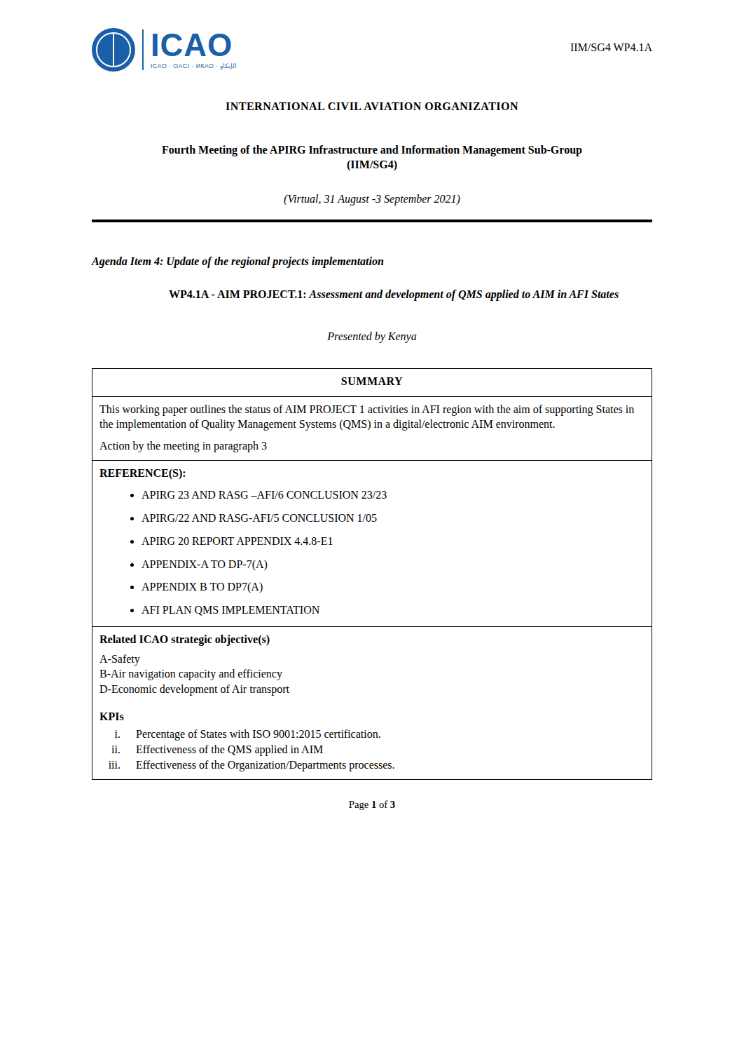ICAO
ICAO · OACI · ИКАО · الإيكاو
IIM/SG4 WP4.1A
INTERNATIONAL CIVIL AVIATION ORGANIZATION
Fourth Meeting of the APIRG Infrastructure and Information Management Sub-Group
(IIM/SG4)
(Virtual, 31 August -3 September 2021)
Agenda Item 4: Update of the regional projects implementation
WP4.1A - AIM PROJECT.1: Assessment and development of QMS applied to AIM in AFI States
Presented by Kenya
| SUMMARY |
| This working paper outlines the status of AIM PROJECT 1 activities in AFI region with the aim of supporting States in the implementation of Quality Management Systems (QMS) in a digital/electronic AIM environment. Action by the meeting in paragraph 3 |
| REFERENCE(S): APIRG 23 AND RASG –AFI/6 CONCLUSION 23/23 APIRG/22 AND RASG-AFI/5 CONCLUSION 1/05 APIRG 20 REPORT APPENDIX 4.4.8-E1 APPENDIX-A TO DP-7(A) APPENDIX B TO DP7(A) AFI PLAN QMS IMPLEMENTATION |
| Related ICAO strategic objective(s) A-Safety B-Air navigation capacity and efficiency D-Economic development of Air transport KPIs Percentage of States with ISO 9001:2015 certification. Effectiveness of the QMS applied in AIM Effectiveness of the Organization/Departments processes. |
Page 1 of 3